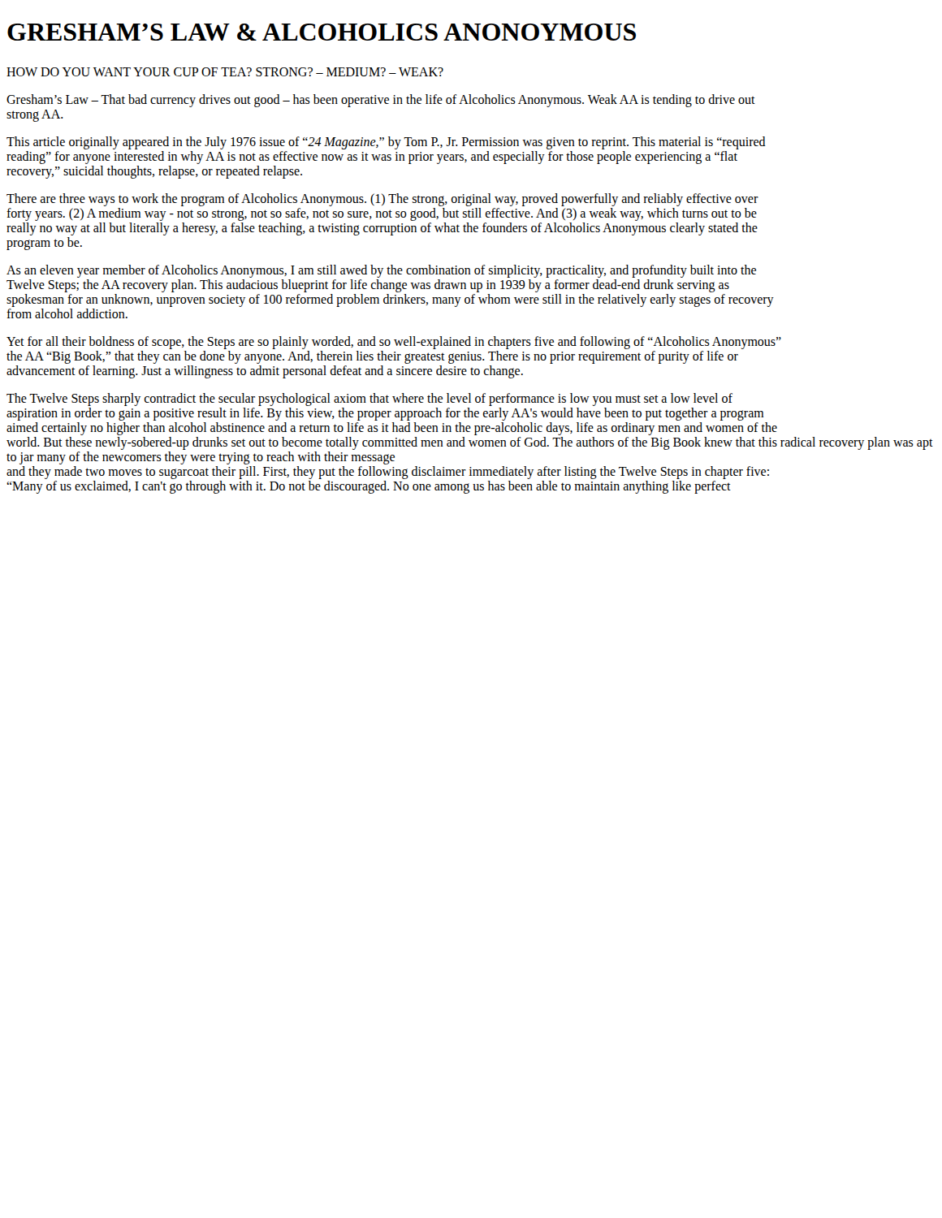GRESHAM’S LAW & ALCOHOLICS ANONOYMOUS
HOW DO YOU WANT YOUR CUP OF TEA? STRONG? – MEDIUM? – WEAK?
Gresham’s Law – That bad currency drives out good – has been operative in the life of Alcoholics Anonymous. Weak AA is tending to drive out
strong AA.
This article originally appeared in the July 1976 issue of “24 Magazine,” by Tom P., Jr. Permission was given to reprint. This material is “required
reading” for anyone interested in why AA is not as effective now as it was in prior years, and especially for those people experiencing a “flat
recovery,” suicidal thoughts, relapse, or repeated relapse.
There are three ways to work the program of Alcoholics Anonymous. (1) The strong, original way, proved powerfully and reliably effective over
forty years. (2) A medium way - not so strong, not so safe, not so sure, not so good, but still effective. And (3) a weak way, which turns out to be
really no way at all but literally a heresy, a false teaching, a twisting corruption of what the founders of Alcoholics Anonymous clearly stated the
program to be.
As an eleven year member of Alcoholics Anonymous, I am still awed by the combination of simplicity, practicality, and profundity built into the
Twelve Steps; the AA recovery plan. This audacious blueprint for life change was drawn up in 1939 by a former dead-end drunk serving as
spokesman for an unknown, unproven society of 100 reformed problem drinkers, many of whom were still in the relatively early stages of recovery
from alcohol addiction.
Yet for all their boldness of scope, the Steps are so plainly worded, and so well-explained in chapters five and following of “Alcoholics Anonymous”
the AA “Big Book,” that they can be done by anyone. And, therein lies their greatest genius. There is no prior requirement of purity of life or
advancement of learning. Just a willingness to admit personal defeat and a sincere desire to change.
The Twelve Steps sharply contradict the secular psychological axiom that where the level of performance is low you must set a low level of
aspiration in order to gain a positive result in life. By this view, the proper approach for the early AA's would have been to put together a program
aimed certainly no higher than alcohol abstinence and a return to life as it had been in the pre-alcoholic days, life as ordinary men and women of the
world. But these newly-sobered-up drunks set out to become totally committed men and women of God. The authors of the Big Book knew that this radical recovery plan was apt to jar many of the newcomers they were trying to reach with their message
and they made two moves to sugarcoat their pill. First, they put the following disclaimer immediately after listing the Twelve Steps in chapter five:
“Many of us exclaimed, I can't go through with it. Do not be discouraged. No one among us has been able to maintain anything like perfect